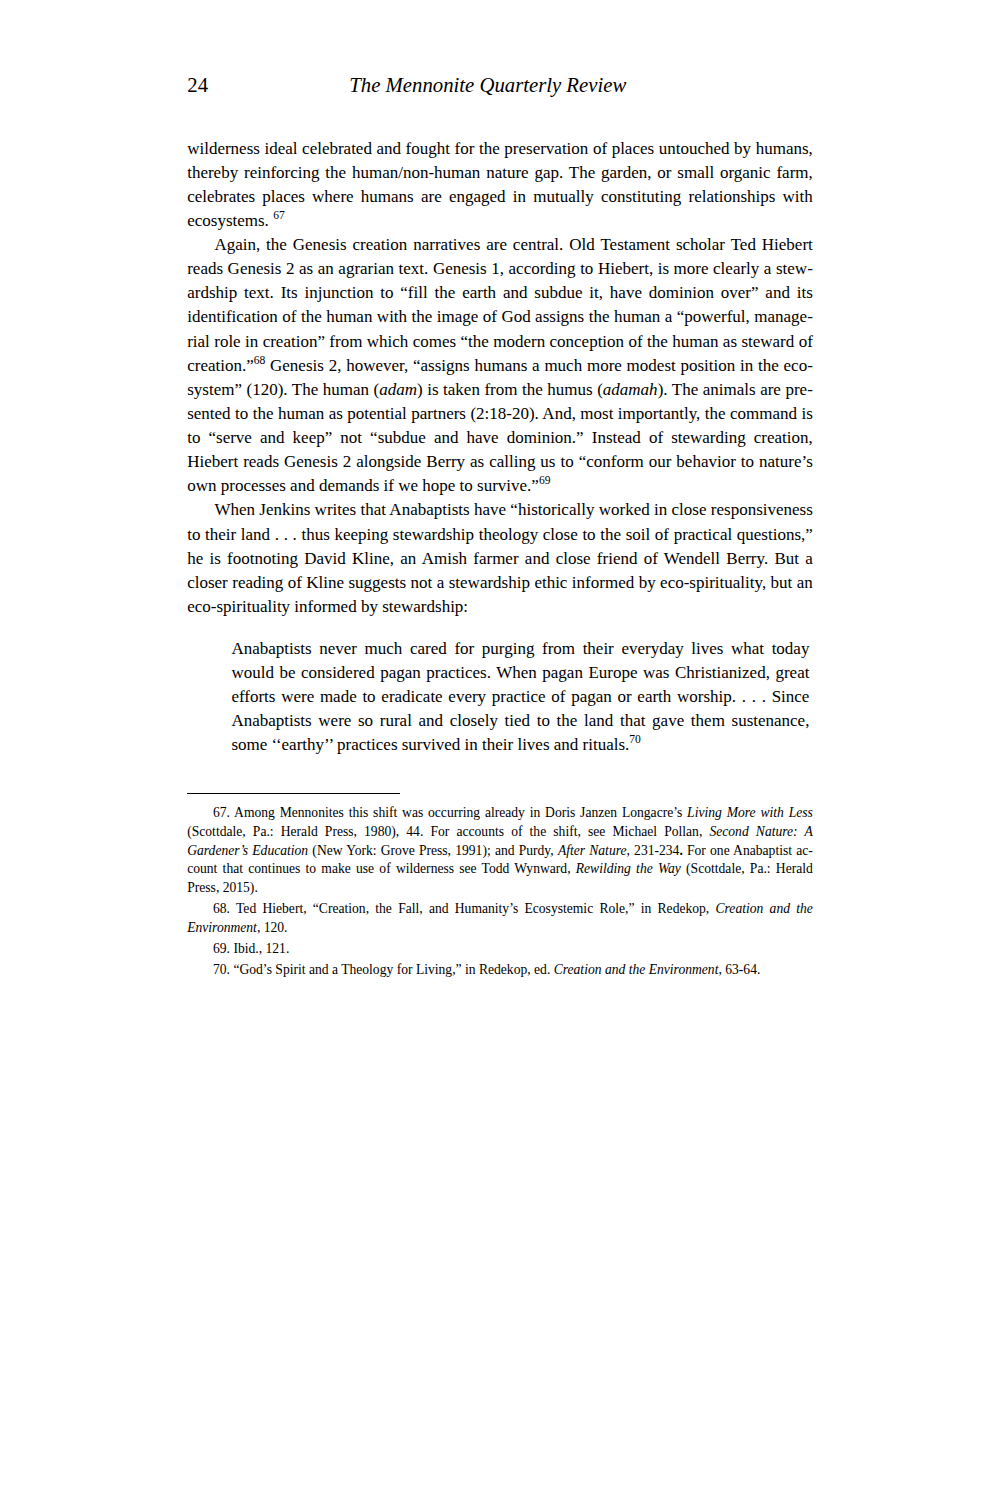24
The Mennonite Quarterly Review
wilderness ideal celebrated and fought for the preservation of places untouched by humans, thereby reinforcing the human/non-human nature gap. The garden, or small organic farm, celebrates places where humans are engaged in mutually constituting relationships with ecosystems. 67
Again, the Genesis creation narratives are central. Old Testament scholar Ted Hiebert reads Genesis 2 as an agrarian text. Genesis 1, according to Hiebert, is more clearly a stewardship text. Its injunction to “fill the earth and subdue it, have dominion over” and its identification of the human with the image of God assigns the human a “powerful, managerial role in creation” from which comes “the modern conception of the human as steward of creation.”68 Genesis 2, however, “assigns humans a much more modest position in the eco-system” (120). The human (adam) is taken from the humus (adamah). The animals are presented to the human as potential partners (2:18-20). And, most importantly, the command is to “serve and keep” not “subdue and have dominion.” Instead of stewarding creation, Hiebert reads Genesis 2 alongside Berry as calling us to “conform our behavior to nature’s own processes and demands if we hope to survive.”69
When Jenkins writes that Anabaptists have “historically worked in close responsiveness to their land . . . thus keeping stewardship theology close to the soil of practical questions,” he is footnoting David Kline, an Amish farmer and close friend of Wendell Berry. But a closer reading of Kline suggests not a stewardship ethic informed by eco-spirituality, but an eco-spirituality informed by stewardship:
Anabaptists never much cared for purging from their everyday lives what today would be considered pagan practices. When pagan Europe was Christianized, great efforts were made to eradicate every practice of pagan or earth worship. . . . Since Anabaptists were so rural and closely tied to the land that gave them sustenance, some ‘‘earthy’’ practices survived in their lives and rituals.70
67. Among Mennonites this shift was occurring already in Doris Janzen Longacre’s Living More with Less (Scottdale, Pa.: Herald Press, 1980), 44. For accounts of the shift, see Michael Pollan, Second Nature: A Gardener’s Education (New York: Grove Press, 1991); and Purdy, After Nature, 231-234. For one Anabaptist account that continues to make use of wilderness see Todd Wynward, Rewilding the Way (Scottdale, Pa.: Herald Press, 2015).
68. Ted Hiebert, “Creation, the Fall, and Humanity’s Ecosystemic Role,” in Redekop, Creation and the Environment, 120.
69. Ibid., 121.
70. “God’s Spirit and a Theology for Living,” in Redekop, ed. Creation and the Environment, 63-64.